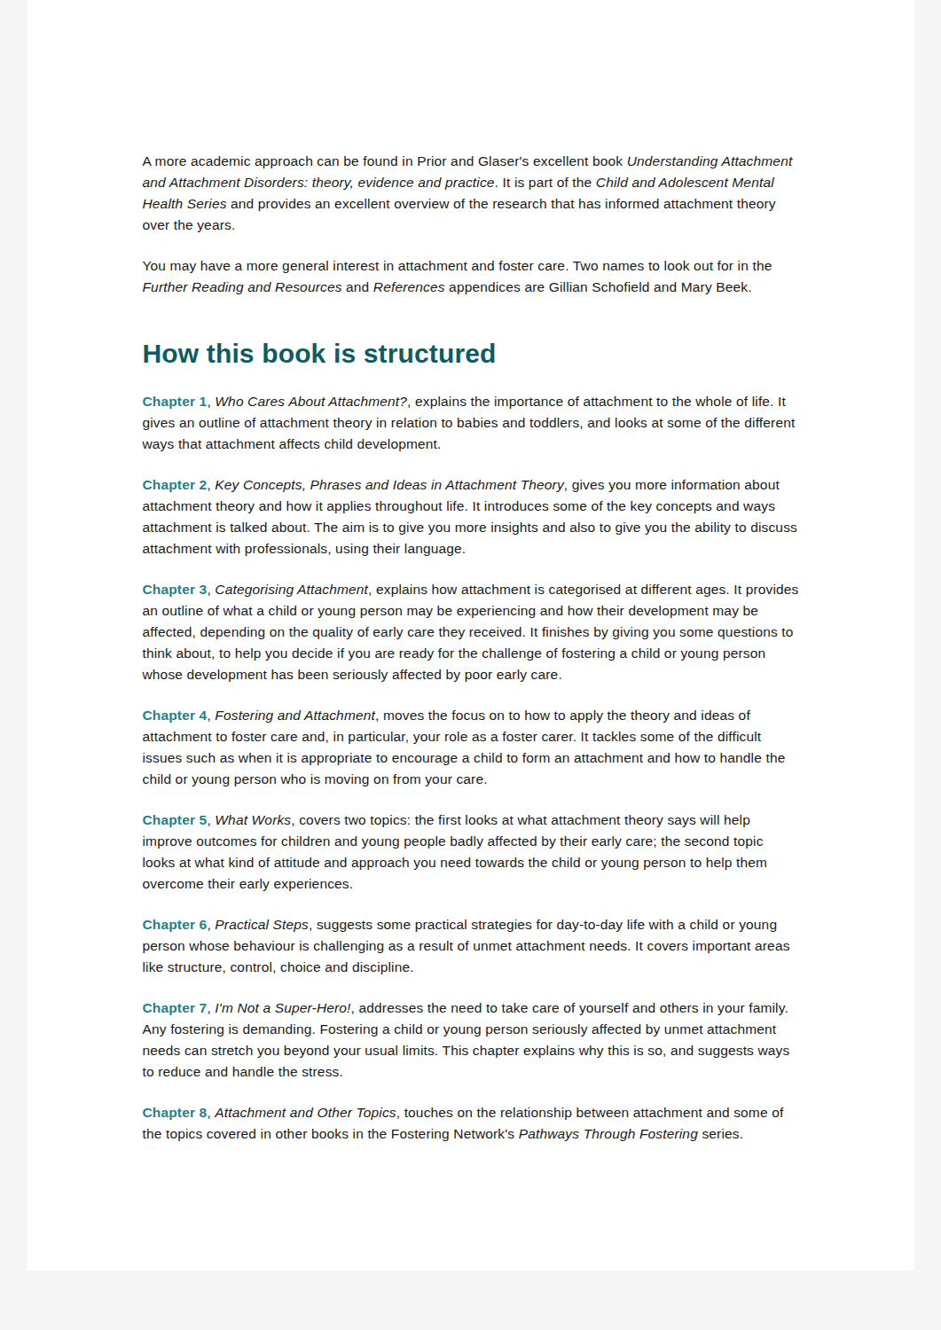A more academic approach can be found in Prior and Glaser's excellent book Understanding Attachment and Attachment Disorders: theory, evidence and practice. It is part of the Child and Adolescent Mental Health Series and provides an excellent overview of the research that has informed attachment theory over the years.
You may have a more general interest in attachment and foster care. Two names to look out for in the Further Reading and Resources and References appendices are Gillian Schofield and Mary Beek.
How this book is structured
Chapter 1, Who Cares About Attachment?, explains the importance of attachment to the whole of life. It gives an outline of attachment theory in relation to babies and toddlers, and looks at some of the different ways that attachment affects child development.
Chapter 2, Key Concepts, Phrases and Ideas in Attachment Theory, gives you more information about attachment theory and how it applies throughout life. It introduces some of the key concepts and ways attachment is talked about. The aim is to give you more insights and also to give you the ability to discuss attachment with professionals, using their language.
Chapter 3, Categorising Attachment, explains how attachment is categorised at different ages. It provides an outline of what a child or young person may be experiencing and how their development may be affected, depending on the quality of early care they received. It finishes by giving you some questions to think about, to help you decide if you are ready for the challenge of fostering a child or young person whose development has been seriously affected by poor early care.
Chapter 4, Fostering and Attachment, moves the focus on to how to apply the theory and ideas of attachment to foster care and, in particular, your role as a foster carer. It tackles some of the difficult issues such as when it is appropriate to encourage a child to form an attachment and how to handle the child or young person who is moving on from your care.
Chapter 5, What Works, covers two topics: the first looks at what attachment theory says will help improve outcomes for children and young people badly affected by their early care; the second topic looks at what kind of attitude and approach you need towards the child or young person to help them overcome their early experiences.
Chapter 6, Practical Steps, suggests some practical strategies for day-to-day life with a child or young person whose behaviour is challenging as a result of unmet attachment needs. It covers important areas like structure, control, choice and discipline.
Chapter 7, I'm Not a Super-Hero!, addresses the need to take care of yourself and others in your family. Any fostering is demanding. Fostering a child or young person seriously affected by unmet attachment needs can stretch you beyond your usual limits. This chapter explains why this is so, and suggests ways to reduce and handle the stress.
Chapter 8, Attachment and Other Topics, touches on the relationship between attachment and some of the topics covered in other books in the Fostering Network's Pathways Through Fostering series.